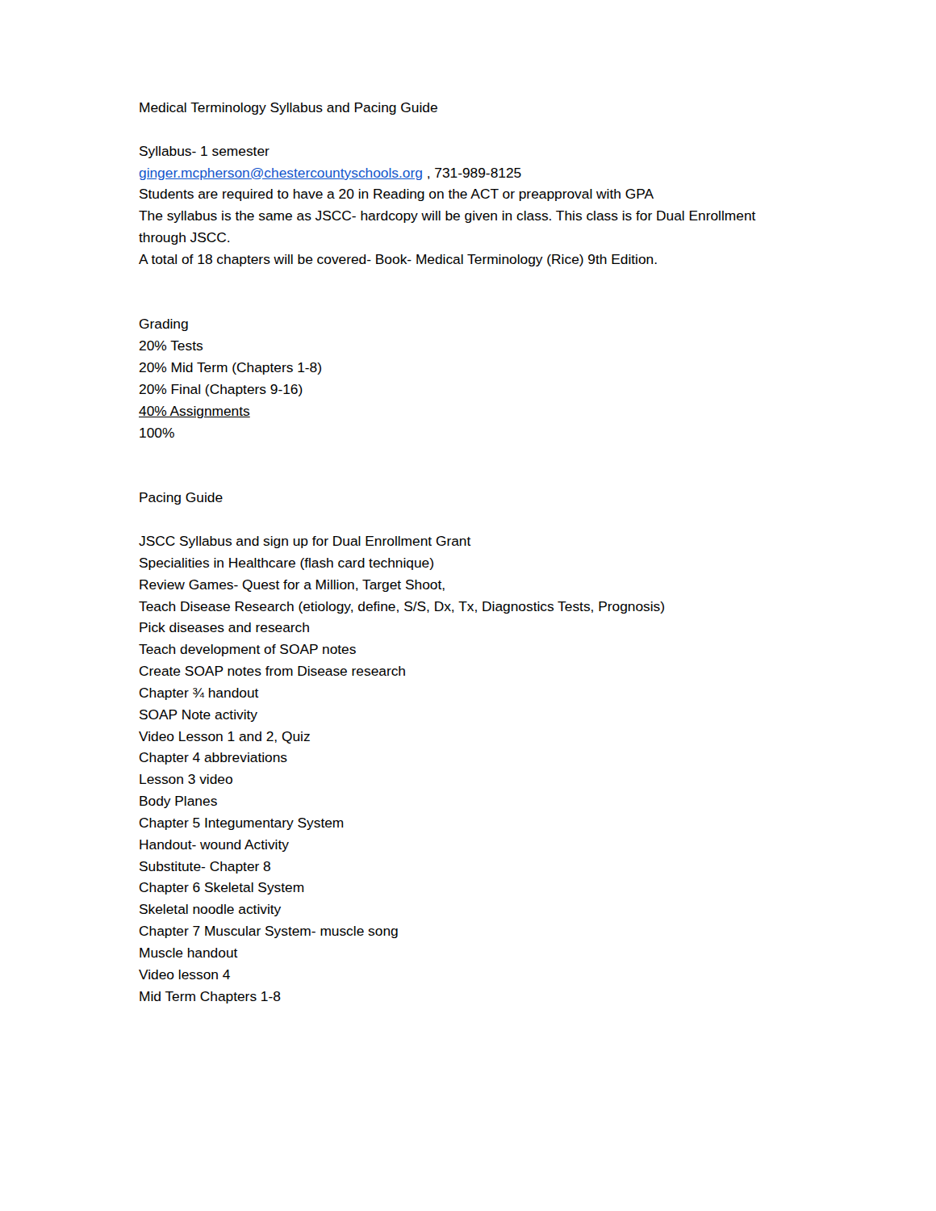Medical Terminology Syllabus and Pacing Guide
Syllabus- 1 semester
ginger.mcpherson@chestercountyschools.org , 731-989-8125
Students are required to have a 20 in Reading on the ACT or preapproval with GPA
The syllabus is the same as JSCC- hardcopy will be given in class. This class is for Dual Enrollment through JSCC.
A total of 18 chapters will be covered- Book- Medical Terminology (Rice) 9th Edition.
Grading
20% Tests
20% Mid Term (Chapters 1-8)
20% Final (Chapters 9-16)
40% Assignments
100%
Pacing Guide
JSCC Syllabus and sign up for Dual Enrollment Grant
Specialities in Healthcare (flash card technique)
Review Games- Quest for a Million, Target Shoot,
Teach Disease Research (etiology, define, S/S, Dx, Tx, Diagnostics Tests, Prognosis)
Pick diseases and research
Teach development of SOAP notes
Create SOAP notes from Disease research
Chapter ¾ handout
SOAP Note activity
Video Lesson 1 and 2, Quiz
Chapter 4 abbreviations
Lesson 3 video
Body Planes
Chapter 5 Integumentary System
Handout- wound Activity
Substitute- Chapter 8
Chapter 6 Skeletal System
Skeletal noodle activity
Chapter 7 Muscular System- muscle song
Muscle handout
Video lesson 4
Mid Term Chapters 1-8